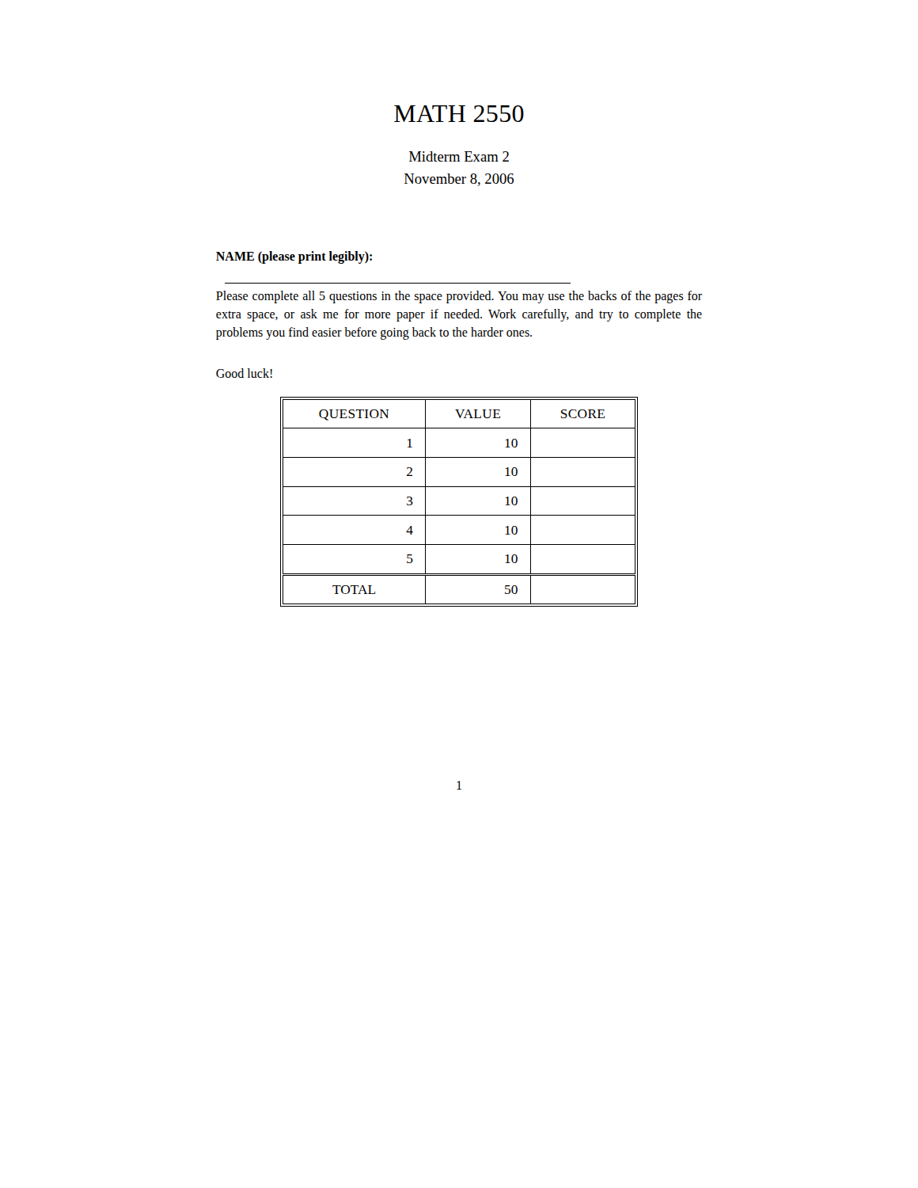MATH 2550
Midterm Exam 2
November 8, 2006
NAME (please print legibly):
Please complete all 5 questions in the space provided. You may use the backs of the pages for extra space, or ask me for more paper if needed. Work carefully, and try to complete the problems you find easier before going back to the harder ones.
Good luck!
| QUESTION | VALUE | SCORE |
| --- | --- | --- |
| 1 | 10 | |
| 2 | 10 | |
| 3 | 10 | |
| 4 | 10 | |
| 5 | 10 | |
| TOTAL | 50 | |
1